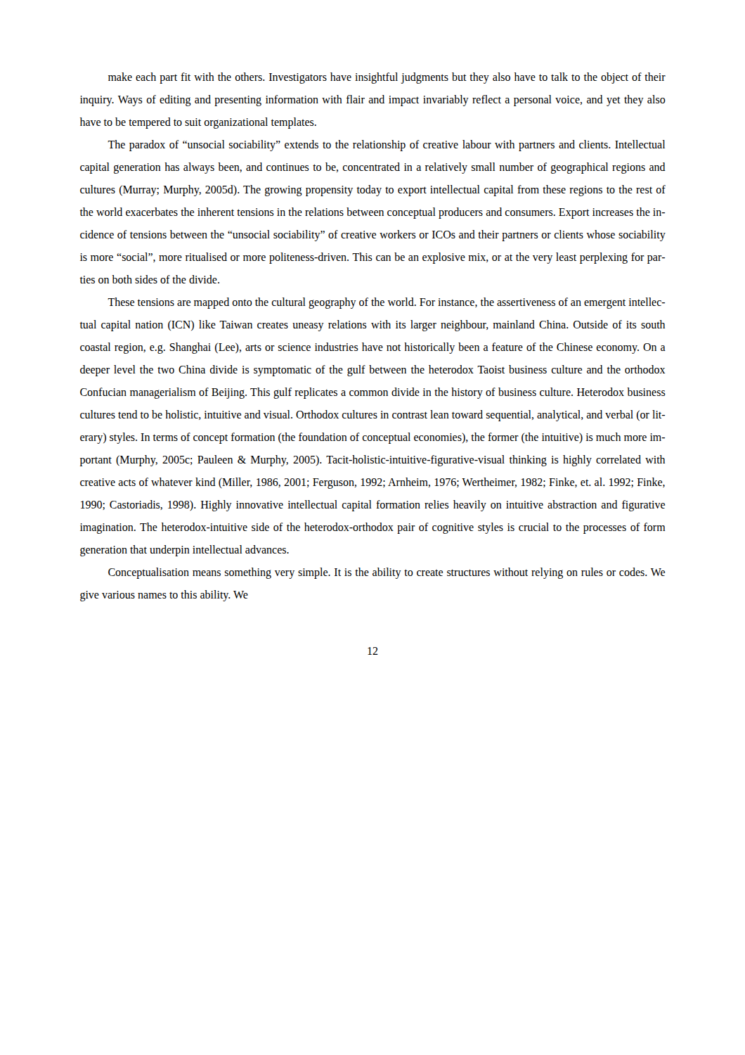make each part fit with the others. Investigators have insightful judgments but they also have to talk to the object of their inquiry. Ways of editing and presenting information with flair and impact invariably reflect a personal voice, and yet they also have to be tempered to suit organizational templates.
The paradox of “unsocial sociability” extends to the relationship of creative labour with partners and clients. Intellectual capital generation has always been, and continues to be, concentrated in a relatively small number of geographical regions and cultures (Murray; Murphy, 2005d). The growing propensity today to export intellectual capital from these regions to the rest of the world exacerbates the inherent tensions in the relations between conceptual producers and consumers. Export increases the incidence of tensions between the “unsocial sociability” of creative workers or ICOs and their partners or clients whose sociability is more “social”, more ritualised or more politeness-driven. This can be an explosive mix, or at the very least perplexing for parties on both sides of the divide.
These tensions are mapped onto the cultural geography of the world. For instance, the assertiveness of an emergent intellectual capital nation (ICN) like Taiwan creates uneasy relations with its larger neighbour, mainland China. Outside of its south coastal region, e.g. Shanghai (Lee), arts or science industries have not historically been a feature of the Chinese economy. On a deeper level the two China divide is symptomatic of the gulf between the heterodox Taoist business culture and the orthodox Confucian managerialism of Beijing. This gulf replicates a common divide in the history of business culture. Heterodox business cultures tend to be holistic, intuitive and visual. Orthodox cultures in contrast lean toward sequential, analytical, and verbal (or literary) styles. In terms of concept formation (the foundation of conceptual economies), the former (the intuitive) is much more important (Murphy, 2005c; Pauleen & Murphy, 2005). Tacit-holistic-intuitive-figurative-visual thinking is highly correlated with creative acts of whatever kind (Miller, 1986, 2001; Ferguson, 1992; Arnheim, 1976; Wertheimer, 1982; Finke, et. al. 1992; Finke, 1990; Castoriadis, 1998). Highly innovative intellectual capital formation relies heavily on intuitive abstraction and figurative imagination. The heterodox-intuitive side of the heterodox-orthodox pair of cognitive styles is crucial to the processes of form generation that underpin intellectual advances.
Conceptualisation means something very simple. It is the ability to create structures without relying on rules or codes. We give various names to this ability. We
12